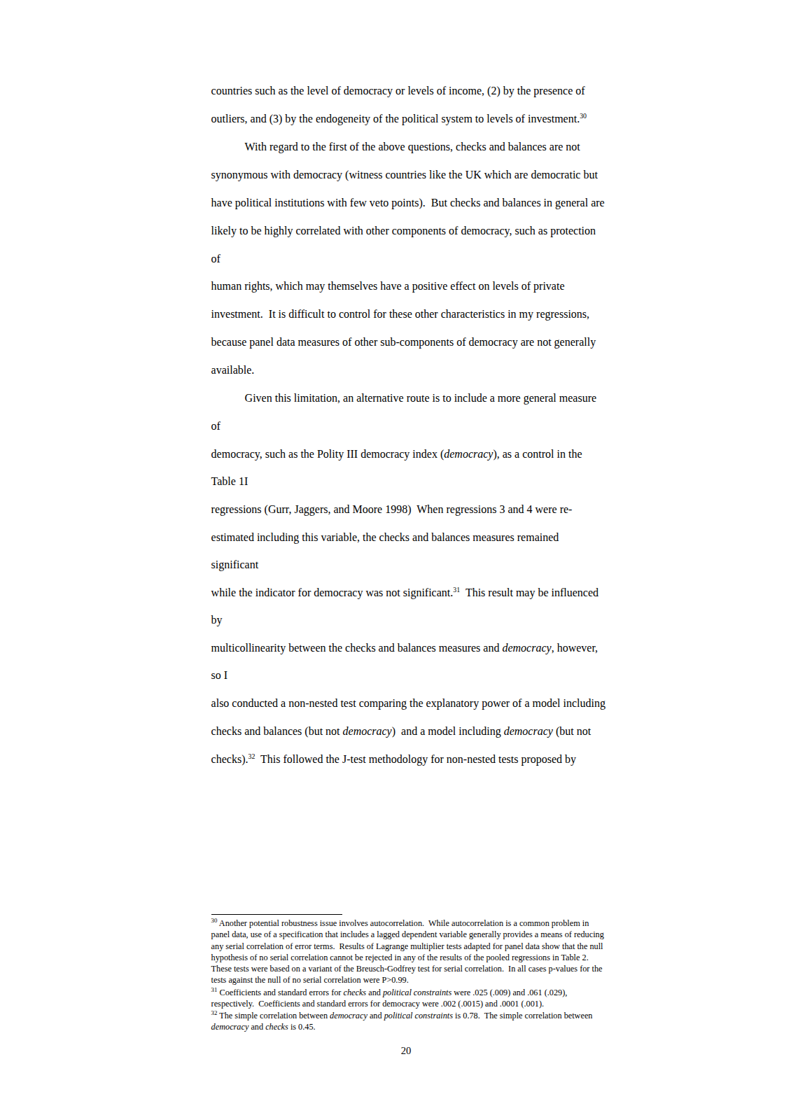countries such as the level of democracy or levels of income, (2) by the presence of
outliers, and (3) by the endogeneity of the political system to levels of investment.30
With regard to the first of the above questions, checks and balances are not
synonymous with democracy (witness countries like the UK which are democratic but
have political institutions with few veto points). But checks and balances in general are
likely to be highly correlated with other components of democracy, such as protection of
human rights, which may themselves have a positive effect on levels of private
investment. It is difficult to control for these other characteristics in my regressions,
because panel data measures of other sub-components of democracy are not generally
available.
Given this limitation, an alternative route is to include a more general measure of
democracy, such as the Polity III democracy index (democracy), as a control in the Table 1I
regressions (Gurr, Jaggers, and Moore 1998) When regressions 3 and 4 were re-
estimated including this variable, the checks and balances measures remained significant
while the indicator for democracy was not significant.31 This result may be influenced by
multicollinearity between the checks and balances measures and democracy, however, so I
also conducted a non-nested test comparing the explanatory power of a model including
checks and balances (but not democracy) and a model including democracy (but not
checks).32 This followed the J-test methodology for non-nested tests proposed by
30 Another potential robustness issue involves autocorrelation. While autocorrelation is a common problem in panel data, use of a specification that includes a lagged dependent variable generally provides a means of reducing any serial correlation of error terms. Results of Lagrange multiplier tests adapted for panel data show that the null hypothesis of no serial correlation cannot be rejected in any of the results of the pooled regressions in Table 2. These tests were based on a variant of the Breusch-Godfrey test for serial correlation. In all cases p-values for the tests against the null of no serial correlation were P>0.99.
31 Coefficients and standard errors for checks and political constraints were .025 (.009) and .061 (.029), respectively. Coefficients and standard errors for democracy were .002 (.0015) and .0001 (.001).
32 The simple correlation between democracy and political constraints is 0.78. The simple correlation between democracy and checks is 0.45.
20